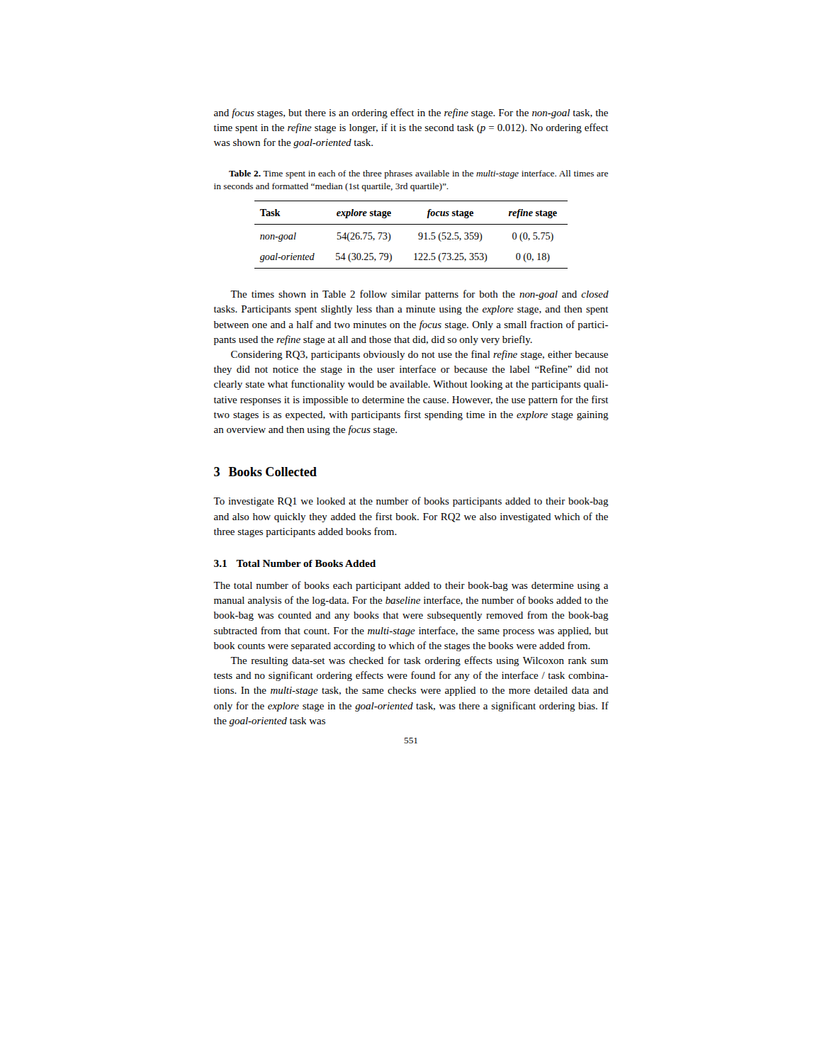and focus stages, but there is an ordering effect in the refine stage. For the non-goal task, the time spent in the refine stage is longer, if it is the second task (p = 0.012). No ordering effect was shown for the goal-oriented task.
Table 2. Time spent in each of the three phrases available in the multi-stage interface. All times are in seconds and formatted “median (1st quartile, 3rd quartile)”.
| Task | explore stage | focus stage | refine stage |
| --- | --- | --- | --- |
| non-goal | 54(26.75, 73) | 91.5 (52.5, 359) | 0 (0, 5.75) |
| goal-oriented | 54 (30.25, 79) | 122.5 (73.25, 353) | 0 (0, 18) |
The times shown in Table 2 follow similar patterns for both the non-goal and closed tasks. Participants spent slightly less than a minute using the explore stage, and then spent between one and a half and two minutes on the focus stage. Only a small fraction of participants used the refine stage at all and those that did, did so only very briefly.
Considering RQ3, participants obviously do not use the final refine stage, either because they did not notice the stage in the user interface or because the label “Refine” did not clearly state what functionality would be available. Without looking at the participants qualitative responses it is impossible to determine the cause. However, the use pattern for the first two stages is as expected, with participants first spending time in the explore stage gaining an overview and then using the focus stage.
3 Books Collected
To investigate RQ1 we looked at the number of books participants added to their book-bag and also how quickly they added the first book. For RQ2 we also investigated which of the three stages participants added books from.
3.1 Total Number of Books Added
The total number of books each participant added to their book-bag was determine using a manual analysis of the log-data. For the baseline interface, the number of books added to the book-bag was counted and any books that were subsequently removed from the book-bag subtracted from that count. For the multi-stage interface, the same process was applied, but book counts were separated according to which of the stages the books were added from.
The resulting data-set was checked for task ordering effects using Wilcoxon rank sum tests and no significant ordering effects were found for any of the interface / task combinations. In the multi-stage task, the same checks were applied to the more detailed data and only for the explore stage in the goal-oriented task, was there a significant ordering bias. If the goal-oriented task was
551